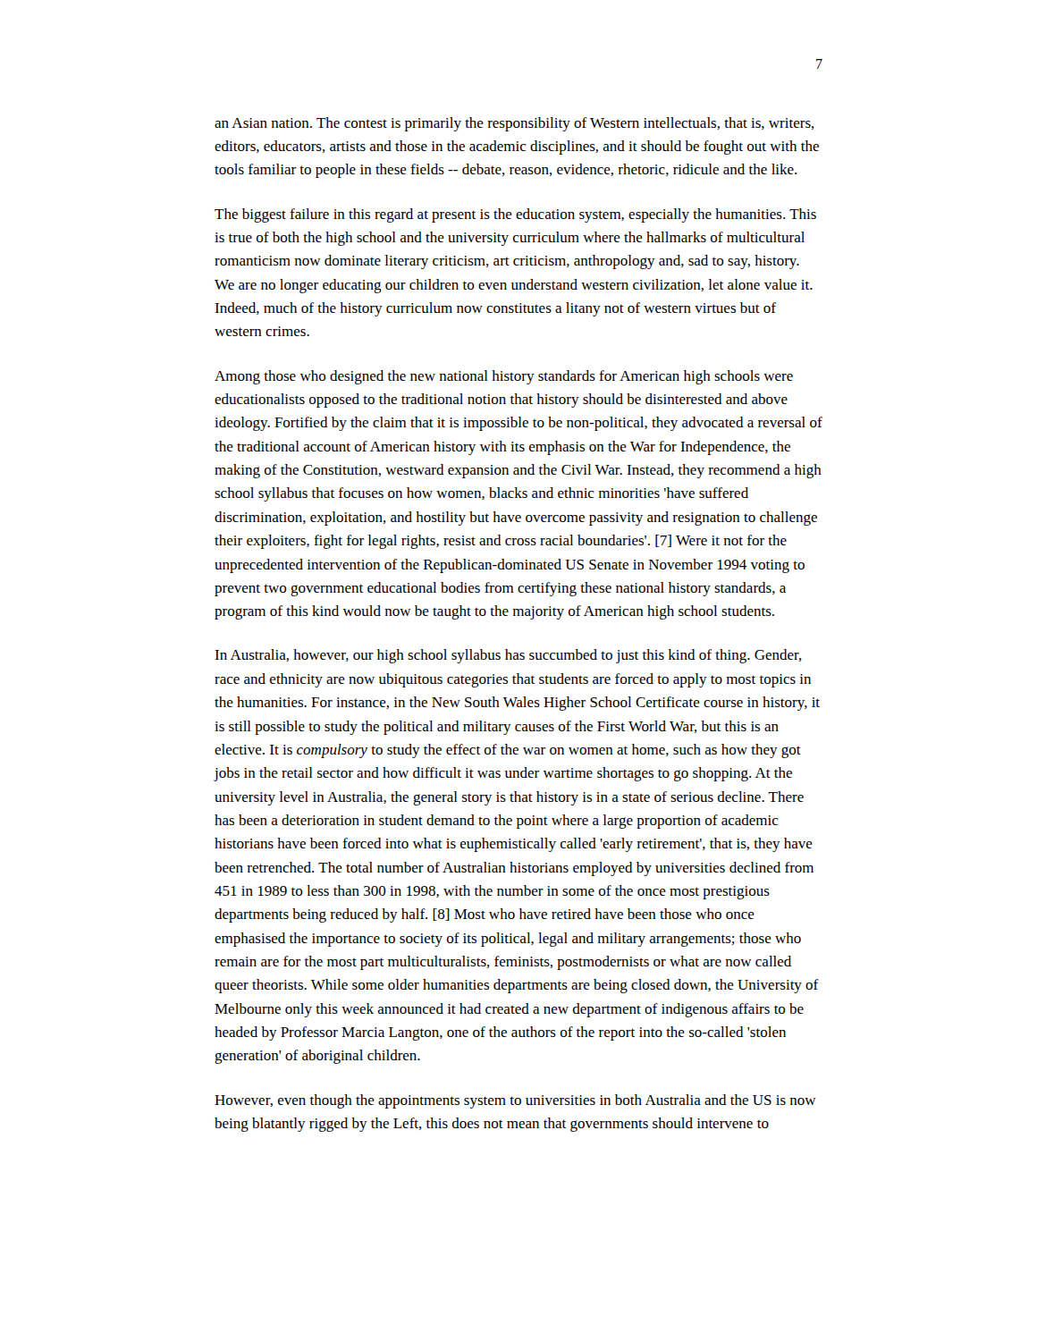7
an Asian nation. The contest is primarily the responsibility of Western intellectuals, that is, writers, editors, educators, artists and those in the academic disciplines, and it should be fought out with the tools familiar to people in these fields -- debate, reason, evidence, rhetoric, ridicule and the like.
The biggest failure in this regard at present is the education system, especially the humanities. This is true of both the high school and the university curriculum where the hallmarks of multicultural romanticism now dominate literary criticism, art criticism, anthropology and, sad to say, history. We are no longer educating our children to even understand western civilization, let alone value it. Indeed, much of the history curriculum now constitutes a litany not of western virtues but of western crimes.
Among those who designed the new national history standards for American high schools were educationalists opposed to the traditional notion that history should be disinterested and above ideology. Fortified by the claim that it is impossible to be non-political, they advocated a reversal of the traditional account of American history with its emphasis on the War for Independence, the making of the Constitution, westward expansion and the Civil War. Instead, they recommend a high school syllabus that focuses on how women, blacks and ethnic minorities 'have suffered discrimination, exploitation, and hostility but have overcome passivity and resignation to challenge their exploiters, fight for legal rights, resist and cross racial boundaries'. [7] Were it not for the unprecedented intervention of the Republican-dominated US Senate in November 1994 voting to prevent two government educational bodies from certifying these national history standards, a program of this kind would now be taught to the majority of American high school students.
In Australia, however, our high school syllabus has succumbed to just this kind of thing. Gender, race and ethnicity are now ubiquitous categories that students are forced to apply to most topics in the humanities. For instance, in the New South Wales Higher School Certificate course in history, it is still possible to study the political and military causes of the First World War, but this is an elective. It is compulsory to study the effect of the war on women at home, such as how they got jobs in the retail sector and how difficult it was under wartime shortages to go shopping. At the university level in Australia, the general story is that history is in a state of serious decline. There has been a deterioration in student demand to the point where a large proportion of academic historians have been forced into what is euphemistically called 'early retirement', that is, they have been retrenched. The total number of Australian historians employed by universities declined from 451 in 1989 to less than 300 in 1998, with the number in some of the once most prestigious departments being reduced by half. [8] Most who have retired have been those who once emphasised the importance to society of its political, legal and military arrangements; those who remain are for the most part multiculturalists, feminists, postmodernists or what are now called queer theorists. While some older humanities departments are being closed down, the University of Melbourne only this week announced it had created a new department of indigenous affairs to be headed by Professor Marcia Langton, one of the authors of the report into the so-called 'stolen generation' of aboriginal children.
However, even though the appointments system to universities in both Australia and the US is now being blatantly rigged by the Left, this does not mean that governments should intervene to